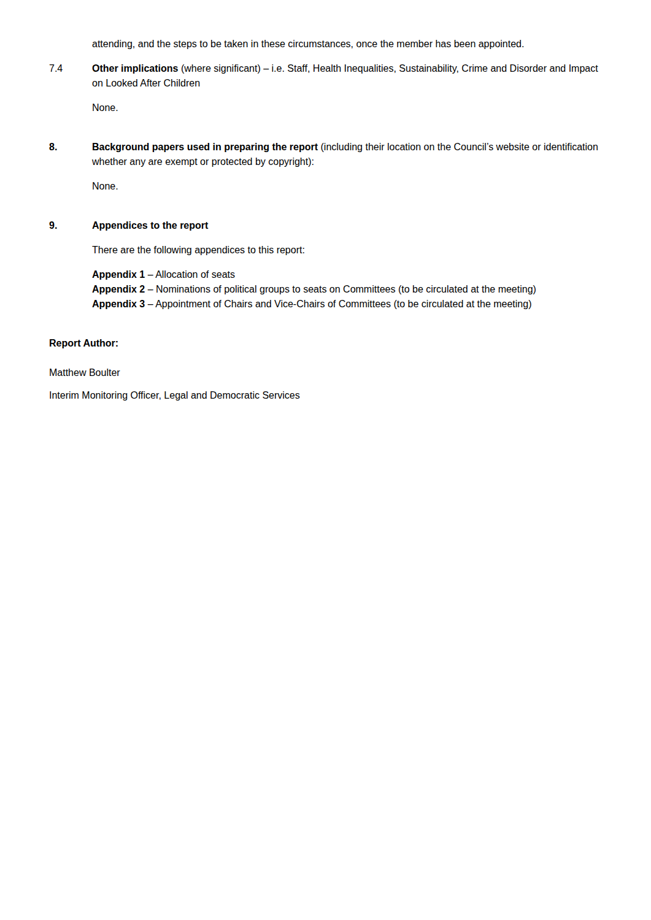attending, and the steps to be taken in these circumstances, once the member has been appointed.
7.4
Other implications (where significant) – i.e. Staff, Health Inequalities, Sustainability, Crime and Disorder and Impact on Looked After Children
None.
8.
Background papers used in preparing the report (including their location on the Council’s website or identification whether any are exempt or protected by copyright):
None.
9.
Appendices to the report
There are the following appendices to this report:
Appendix 1 – Allocation of seats
Appendix 2 – Nominations of political groups to seats on Committees (to be circulated at the meeting)
Appendix 3 – Appointment of Chairs and Vice-Chairs of Committees (to be circulated at the meeting)
Report Author:
Matthew Boulter
Interim Monitoring Officer, Legal and Democratic Services